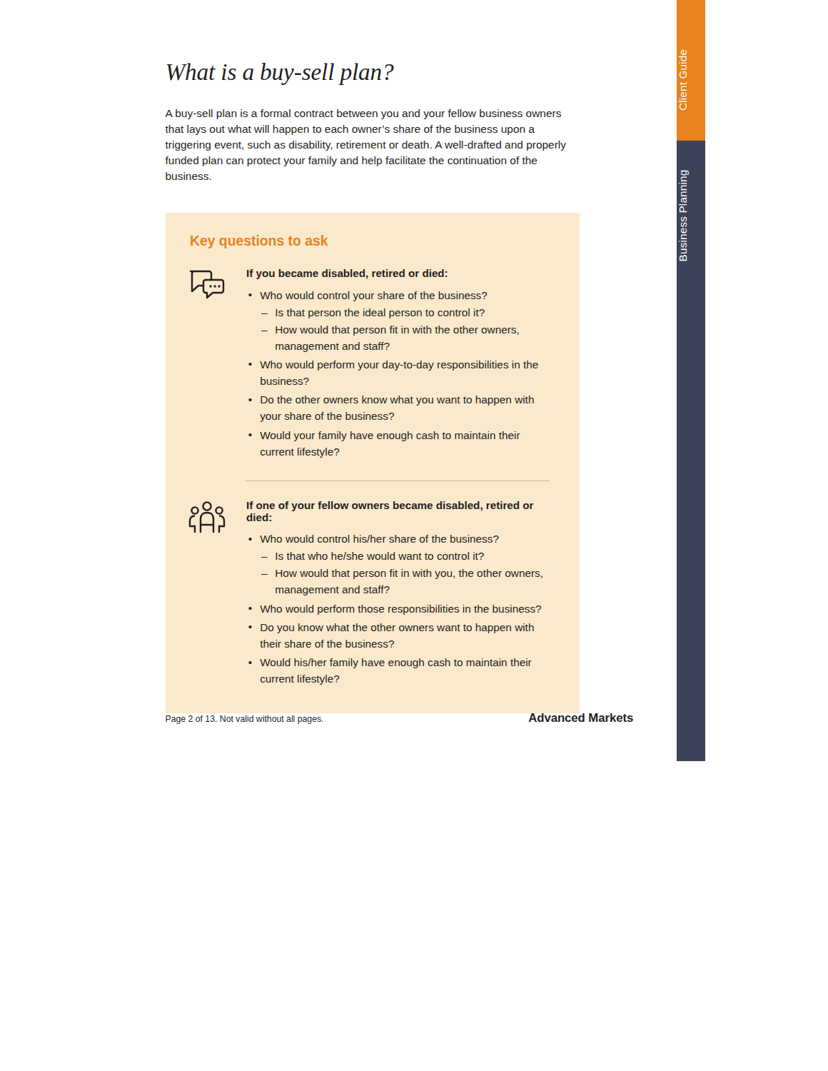Client Guide
Business Planning
What is a buy-sell plan?
A buy-sell plan is a formal contract between you and your fellow business owners that lays out what will happen to each owner’s share of the business upon a triggering event, such as disability, retirement or death. A well-drafted and properly funded plan can protect your family and help facilitate the continuation of the business.
Key questions to ask
If you became disabled, retired or died:
Who would control your share of the business?
Is that person the ideal person to control it?
How would that person fit in with the other owners, management and staff?
Who would perform your day-to-day responsibilities in the business?
Do the other owners know what you want to happen with your share of the business?
Would your family have enough cash to maintain their current lifestyle?
If one of your fellow owners became disabled, retired or died:
Who would control his/her share of the business?
Is that who he/she would want to control it?
How would that person fit in with you, the other owners, management and staff?
Who would perform those responsibilities in the business?
Do you know what the other owners want to happen with their share of the business?
Would his/her family have enough cash to maintain their current lifestyle?
Page 2 of 13. Not valid without all pages. Advanced Markets